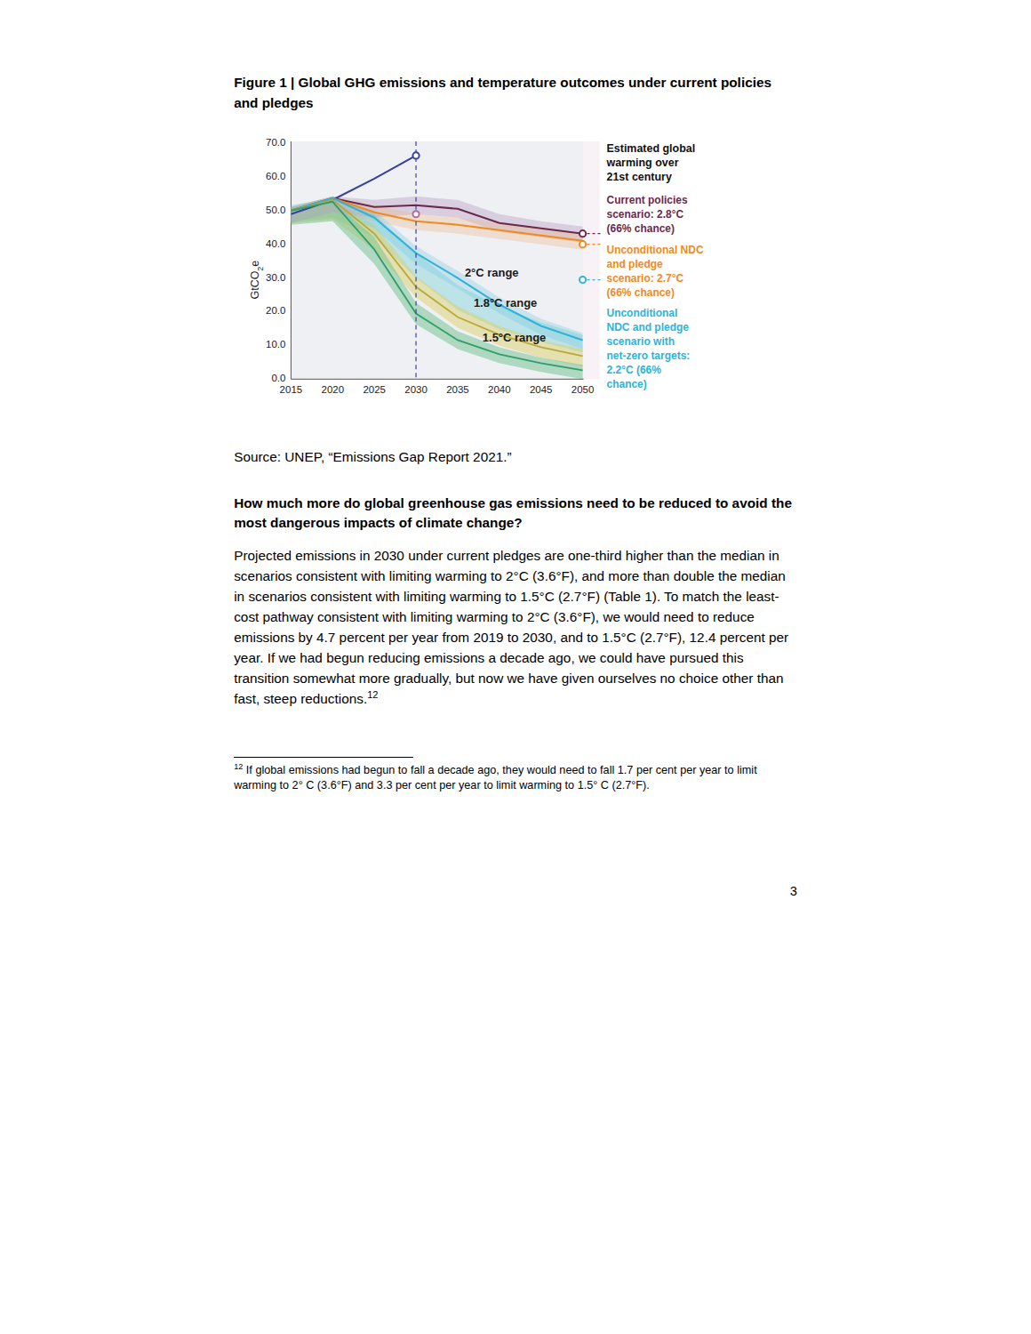Figure 1 | Global GHG emissions and temperature outcomes under current policies and pledges
70.0 60.0 50.0 40.0 30.0 40.0 10.0 0.0 20.0 GtCO2e 2015 2020 2025 2030 2035 2040 2045 2050 2°C range 1.8°C range 1.5°C range Estimated global warming over 21st century Current policies scenario: 2.8°C (66% chance) Unconditional NDC and pledge scenario: 2.7°C (66% chance) Unconditional NDC and pledge scenario with net-zero targets: 2.2°C (66% chance)
Source: UNEP, “Emissions Gap Report 2021.”
How much more do global greenhouse gas emissions need to be reduced to avoid the most dangerous impacts of climate change?
Projected emissions in 2030 under current pledges are one-third higher than the median in scenarios consistent with limiting warming to 2°C (3.6°F), and more than double the median in scenarios consistent with limiting warming to 1.5°C (2.7°F) (Table 1). To match the least-cost pathway consistent with limiting warming to 2°C (3.6°F), we would need to reduce emissions by 4.7 percent per year from 2019 to 2030, and to 1.5°C (2.7°F), 12.4 percent per year. If we had begun reducing emissions a decade ago, we could have pursued this transition somewhat more gradually, but now we have given ourselves no choice other than fast, steep reductions.12
12 If global emissions had begun to fall a decade ago, they would need to fall 1.7 per cent per year to limit warming to 2° C (3.6°F) and 3.3 per cent per year to limit warming to 1.5° C (2.7°F).
3